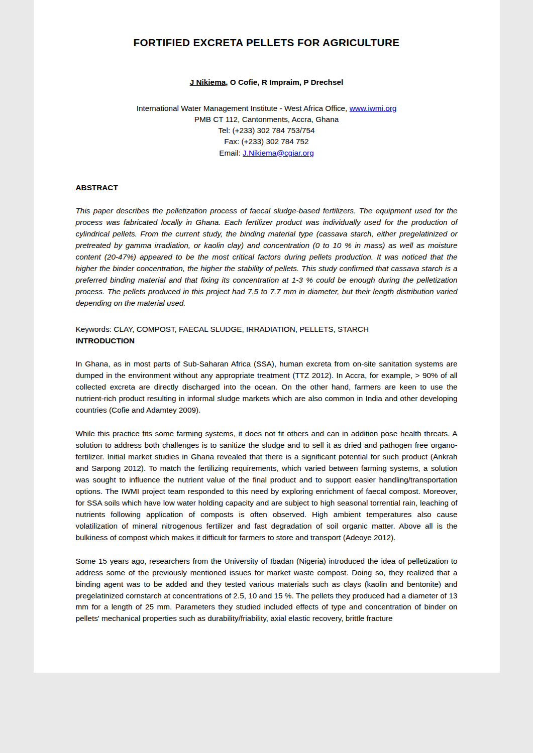Fortified Excreta Pellets for Agriculture
J Nikiema, O Cofie, R Impraim, P Drechsel
International Water Management Institute - West Africa Office, www.iwmi.org
PMB CT 112, Cantonments, Accra, Ghana
Tel: (+233) 302 784 753/754
Fax: (+233) 302 784 752
Email: J.Nikiema@cgiar.org
Abstract
This paper describes the pelletization process of faecal sludge-based fertilizers. The equipment used for the process was fabricated locally in Ghana. Each fertilizer product was individually used for the production of cylindrical pellets. From the current study, the binding material type (cassava starch, either pregelatinized or pretreated by gamma irradiation, or kaolin clay) and concentration (0 to 10 % in mass) as well as moisture content (20-47%) appeared to be the most critical factors during pellets production. It was noticed that the higher the binder concentration, the higher the stability of pellets. This study confirmed that cassava starch is a preferred binding material and that fixing its concentration at 1-3 % could be enough during the pelletization process. The pellets produced in this project had 7.5 to 7.7 mm in diameter, but their length distribution varied depending on the material used.
Keywords: CLAY, COMPOST, FAECAL SLUDGE, IRRADIATION, PELLETS, STARCH
Introduction
In Ghana, as in most parts of Sub-Saharan Africa (SSA), human excreta from on-site sanitation systems are dumped in the environment without any appropriate treatment (TTZ 2012). In Accra, for example, > 90% of all collected excreta are directly discharged into the ocean. On the other hand, farmers are keen to use the nutrient-rich product resulting in informal sludge markets which are also common in India and other developing countries (Cofie and Adamtey 2009).
While this practice fits some farming systems, it does not fit others and can in addition pose health threats. A solution to address both challenges is to sanitize the sludge and to sell it as dried and pathogen free organo-fertilizer. Initial market studies in Ghana revealed that there is a significant potential for such product (Ankrah and Sarpong 2012). To match the fertilizing requirements, which varied between farming systems, a solution was sought to influence the nutrient value of the final product and to support easier handling/transportation options. The IWMI project team responded to this need by exploring enrichment of faecal compost. Moreover, for SSA soils which have low water holding capacity and are subject to high seasonal torrential rain, leaching of nutrients following application of composts is often observed. High ambient temperatures also cause volatilization of mineral nitrogenous fertilizer and fast degradation of soil organic matter. Above all is the bulkiness of compost which makes it difficult for farmers to store and transport (Adeoye 2012).
Some 15 years ago, researchers from the University of Ibadan (Nigeria) introduced the idea of pelletization to address some of the previously mentioned issues for market waste compost. Doing so, they realized that a binding agent was to be added and they tested various materials such as clays (kaolin and bentonite) and pregelatinized cornstarch at concentrations of 2.5, 10 and 15 %. The pellets they produced had a diameter of 13 mm for a length of 25 mm. Parameters they studied included effects of type and concentration of binder on pellets' mechanical properties such as durability/friability, axial elastic recovery, brittle fracture